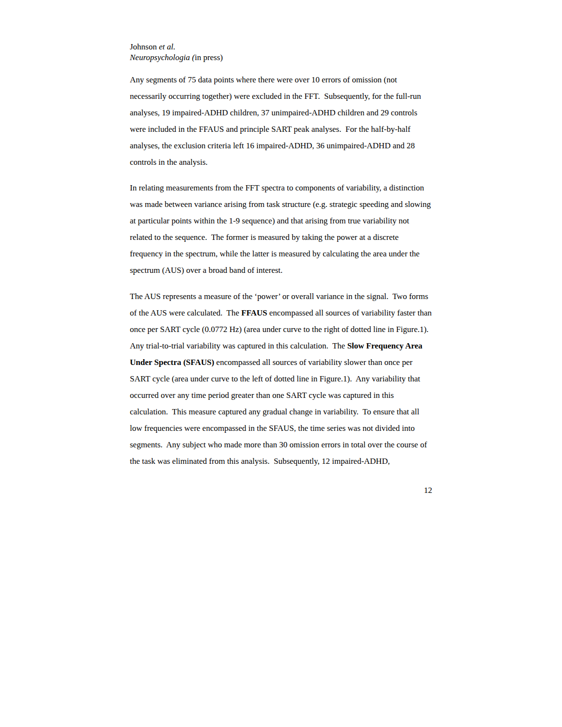Johnson et al. Neuropsychologia (in press)
Any segments of 75 data points where there were over 10 errors of omission (not necessarily occurring together) were excluded in the FFT. Subsequently, for the full-run analyses, 19 impaired-ADHD children, 37 unimpaired-ADHD children and 29 controls were included in the FFAUS and principle SART peak analyses. For the half-by-half analyses, the exclusion criteria left 16 impaired-ADHD, 36 unimpaired-ADHD and 28 controls in the analysis.
In relating measurements from the FFT spectra to components of variability, a distinction was made between variance arising from task structure (e.g. strategic speeding and slowing at particular points within the 1-9 sequence) and that arising from true variability not related to the sequence. The former is measured by taking the power at a discrete frequency in the spectrum, while the latter is measured by calculating the area under the spectrum (AUS) over a broad band of interest.
The AUS represents a measure of the ‘power’ or overall variance in the signal. Two forms of the AUS were calculated. The FFAUS encompassed all sources of variability faster than once per SART cycle (0.0772 Hz) (area under curve to the right of dotted line in Figure.1). Any trial-to-trial variability was captured in this calculation. The Slow Frequency Area Under Spectra (SFAUS) encompassed all sources of variability slower than once per SART cycle (area under curve to the left of dotted line in Figure.1). Any variability that occurred over any time period greater than one SART cycle was captured in this calculation. This measure captured any gradual change in variability. To ensure that all low frequencies were encompassed in the SFAUS, the time series was not divided into segments. Any subject who made more than 30 omission errors in total over the course of the task was eliminated from this analysis. Subsequently, 12 impaired-ADHD,
12